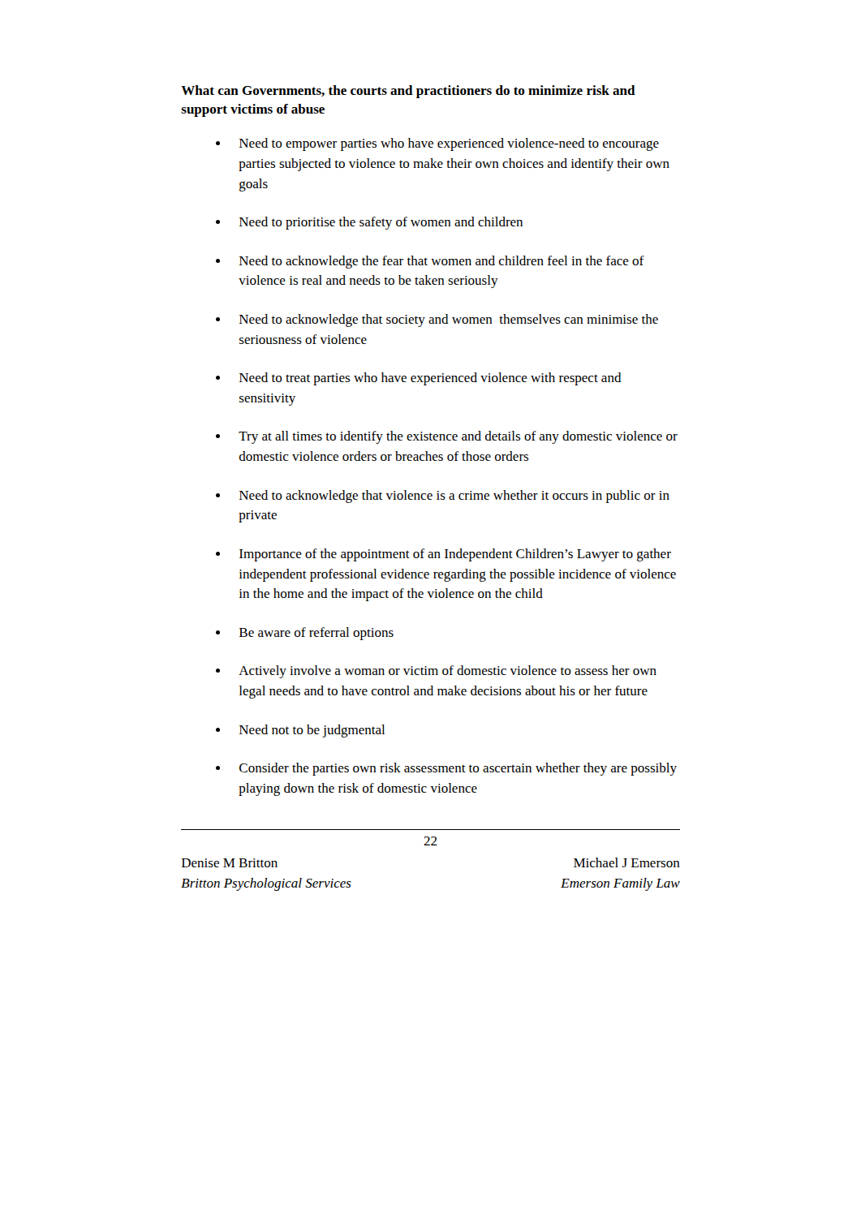What can Governments, the courts and practitioners do to minimize risk and support victims of abuse
Need to empower parties who have experienced violence-need to encourage parties subjected to violence to make their own choices and identify their own goals
Need to prioritise the safety of women and children
Need to acknowledge the fear that women and children feel in the face of violence is real and needs to be taken seriously
Need to acknowledge that society and women themselves can minimise the seriousness of violence
Need to treat parties who have experienced violence with respect and sensitivity
Try at all times to identify the existence and details of any domestic violence or domestic violence orders or breaches of those orders
Need to acknowledge that violence is a crime whether it occurs in public or in private
Importance of the appointment of an Independent Children’s Lawyer to gather independent professional evidence regarding the possible incidence of violence in the home and the impact of the violence on the child
Be aware of referral options
Actively involve a woman or victim of domestic violence to assess her own legal needs and to have control and make decisions about his or her future
Need not to be judgmental
Consider the parties own risk assessment to ascertain whether they are possibly playing down the risk of domestic violence
22
Denise M Britton
Britton Psychological Services
Michael J Emerson
Emerson Family Law